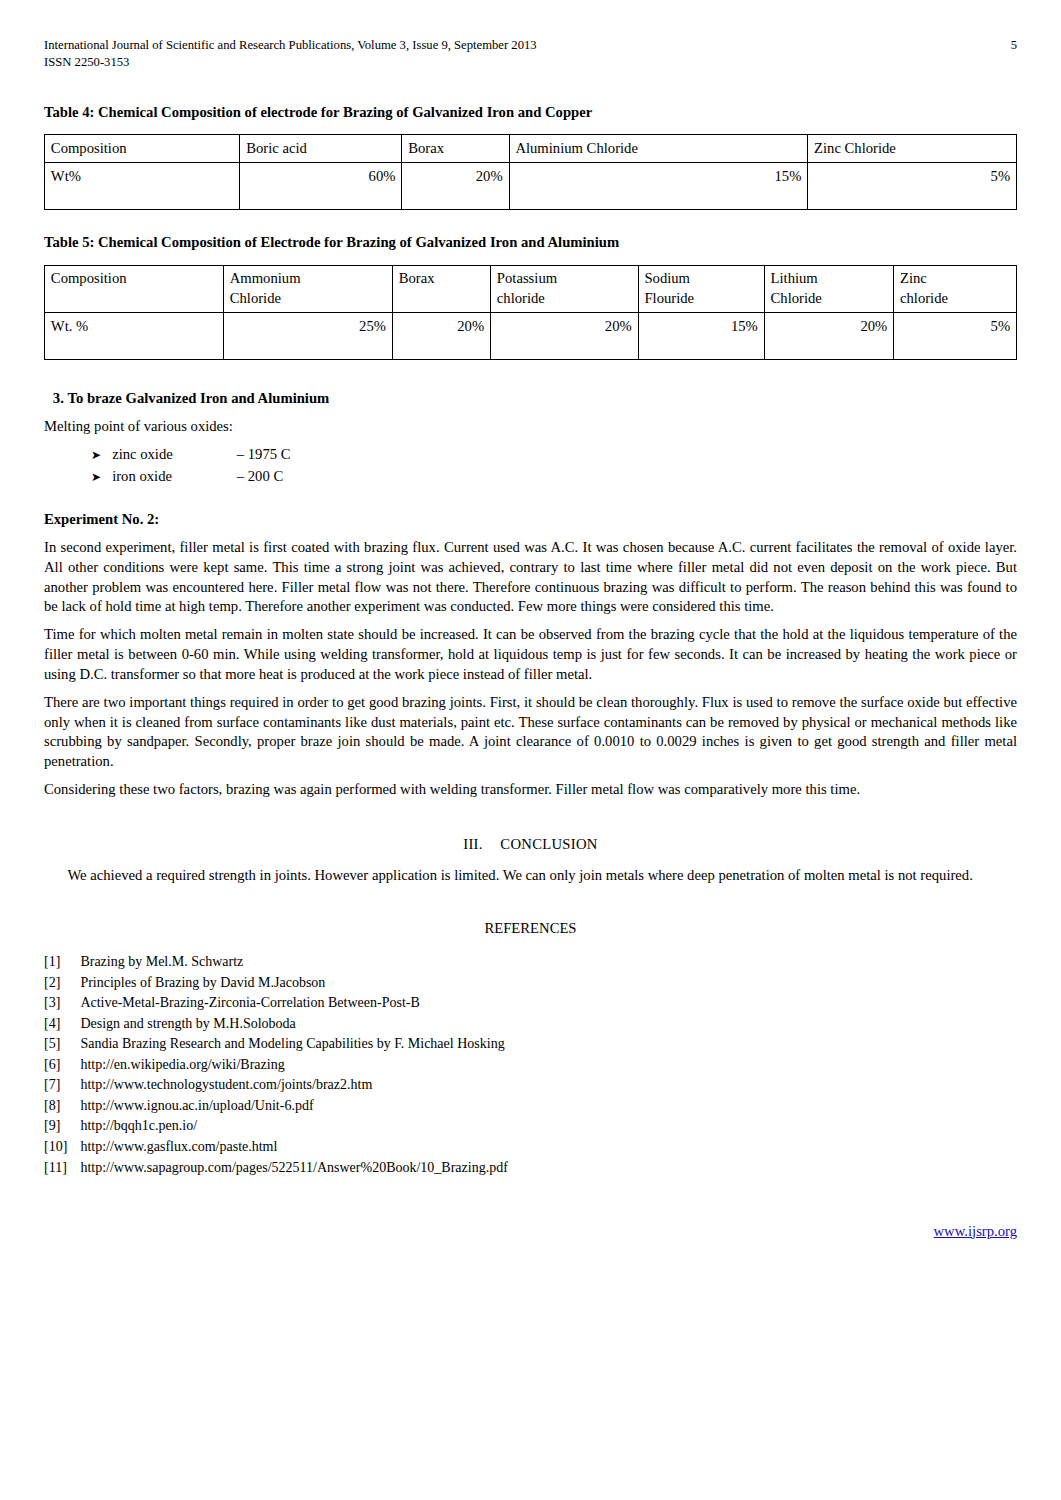International Journal of Scientific and Research Publications, Volume 3, Issue 9, September 2013
ISSN 2250-3153
5
Table 4: Chemical Composition of electrode for Brazing of Galvanized Iron and Copper
| Composition | Boric acid | Borax | Aluminium Chloride | Zinc Chloride |
| Wt% | 60% | 20% | 15% | 5% |
Table 5: Chemical Composition of Electrode for Brazing of Galvanized Iron and Aluminium
| Composition | Ammonium Chloride | Borax | Potassium chloride | Sodium Flouride | Lithium Chloride | Zinc chloride |
| Wt. % | 25% | 20% | 20% | 15% | 20% | 5% |
To braze Galvanized Iron and Aluminium
Melting point of various oxides:
zinc oxide– 1975 C
iron oxide– 200 C
Experiment No. 2:
In second experiment, filler metal is first coated with brazing flux. Current used was A.C. It was chosen because A.C. current facilitates the removal of oxide layer. All other conditions were kept same. This time a strong joint was achieved, contrary to last time where filler metal did not even deposit on the work piece. But another problem was encountered here. Filler metal flow was not there. Therefore continuous brazing was difficult to perform. The reason behind this was found to be lack of hold time at high temp. Therefore another experiment was conducted. Few more things were considered this time.
Time for which molten metal remain in molten state should be increased. It can be observed from the brazing cycle that the hold at the liquidous temperature of the filler metal is between 0-60 min. While using welding transformer, hold at liquidous temp is just for few seconds. It can be increased by heating the work piece or using D.C. transformer so that more heat is produced at the work piece instead of filler metal.
There are two important things required in order to get good brazing joints. First, it should be clean thoroughly. Flux is used to remove the surface oxide but effective only when it is cleaned from surface contaminants like dust materials, paint etc. These surface contaminants can be removed by physical or mechanical methods like scrubbing by sandpaper. Secondly, proper braze join should be made. A joint clearance of 0.0010 to 0.0029 inches is given to get good strength and filler metal penetration.
Considering these two factors, brazing was again performed with welding transformer. Filler metal flow was comparatively more this time.
III. CONCLUSION
We achieved a required strength in joints. However application is limited. We can only join metals where deep penetration of molten metal is not required.
REFERENCES
Brazing by Mel.M. Schwartz
Principles of Brazing by David M.Jacobson
Active-Metal-Brazing-Zirconia-Correlation Between-Post-B
Design and strength by M.H.Soloboda
Sandia Brazing Research and Modeling Capabilities by F. Michael Hosking
http://en.wikipedia.org/wiki/Brazing
http://www.technologystudent.com/joints/braz2.htm
http://www.ignou.ac.in/upload/Unit-6.pdf
http://bqqh1c.pen.io/
http://www.gasflux.com/paste.html
http://www.sapagroup.com/pages/522511/Answer%20Book/10_Brazing.pdf
www.ijsrp.org